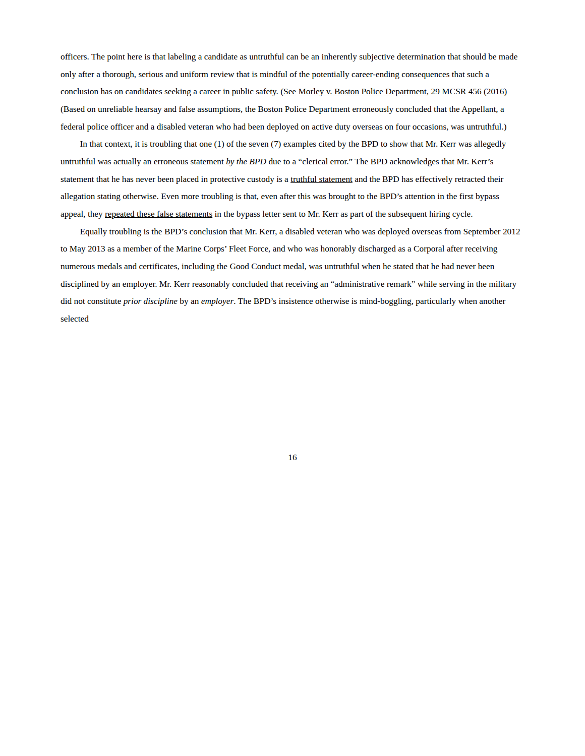officers. The point here is that labeling a candidate as untruthful can be an inherently subjective determination that should be made only after a thorough, serious and uniform review that is mindful of the potentially career-ending consequences that such a conclusion has on candidates seeking a career in public safety. (See Morley v. Boston Police Department, 29 MCSR 456 (2016) (Based on unreliable hearsay and false assumptions, the Boston Police Department erroneously concluded that the Appellant, a federal police officer and a disabled veteran who had been deployed on active duty overseas on four occasions, was untruthful.)
In that context, it is troubling that one (1) of the seven (7) examples cited by the BPD to show that Mr. Kerr was allegedly untruthful was actually an erroneous statement by the BPD due to a “clerical error.” The BPD acknowledges that Mr. Kerr’s statement that he has never been placed in protective custody is a truthful statement and the BPD has effectively retracted their allegation stating otherwise. Even more troubling is that, even after this was brought to the BPD’s attention in the first bypass appeal, they repeated these false statements in the bypass letter sent to Mr. Kerr as part of the subsequent hiring cycle.
Equally troubling is the BPD’s conclusion that Mr. Kerr, a disabled veteran who was deployed overseas from September 2012 to May 2013 as a member of the Marine Corps’ Fleet Force, and who was honorably discharged as a Corporal after receiving numerous medals and certificates, including the Good Conduct medal, was untruthful when he stated that he had never been disciplined by an employer. Mr. Kerr reasonably concluded that receiving an “administrative remark” while serving in the military did not constitute prior discipline by an employer. The BPD’s insistence otherwise is mind-boggling, particularly when another selected
16